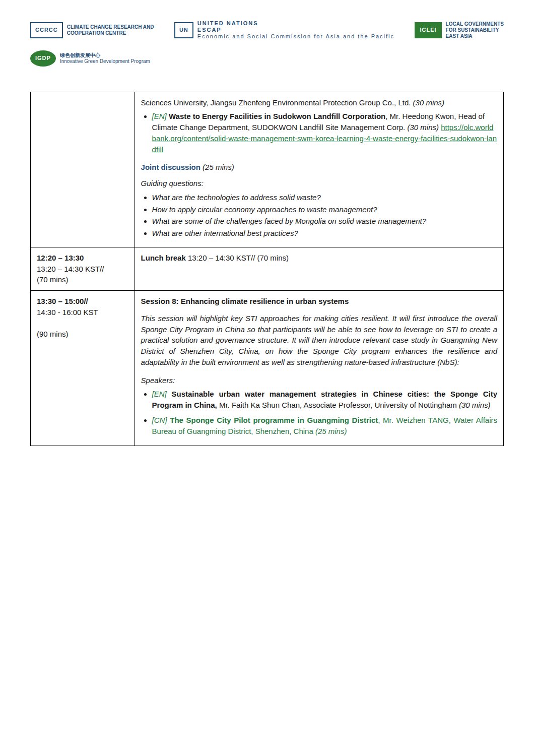CCRCC
Climate Change Research and
Cooperation Centre
UN
United Nations
ESCAP
Economic and Social Commission for Asia and the Pacific
ICLEI
Local Governments
for Sustainability
East Asia
IGDP
绿色创新发展中心
Innovative Green Development Program
| | Sciences University, Jiangsu Zhenfeng Environmental Protection Group Co., Ltd. (30 mins) [EN] Waste to Energy Facilities in Sudokwon Landfill Corporation , Mr. Heedong Kwon, Head of Climate Change Department, SUDOKWON Landfill Site Management Corp. (30 mins) https://olc.worldbank.org/content/solid-waste-management-swm-korea-learning-4-waste-energy-facilities-sudokwon-landfill Joint discussion (25 mins) Guiding questions: What are the technologies to address solid waste? How to apply circular economy approaches to waste management? What are some of the challenges faced by Mongolia on solid waste management? What are other international best practices? |
| 12:20 – 13:30 13:20 – 14:30 KST// (70 mins) | Lunch break 13:20 – 14:30 KST// (70 mins) |
| 13:30 – 15:00// 14:30 - 16:00 KST (90 mins) | Session 8: Enhancing climate resilience in urban systems This session will highlight key STI approaches for making cities resilient. It will first introduce the overall Sponge City Program in China so that participants will be able to see how to leverage on STI to create a practical solution and governance structure. It will then introduce relevant case study in Guangming New District of Shenzhen City, China, on how the Sponge City program enhances the resilience and adaptability in the built environment as well as strengthening nature-based infrastructure (NbS): Speakers: [EN] Sustainable urban water management strategies in Chinese cities: the Sponge City Program in China, Mr. Faith Ka Shun Chan, Associate Professor, University of Nottingham (30 mins) [CN] The Sponge City Pilot programme in Guangming District , Mr. Weizhen TANG, Water Affairs Bureau of Guangming District, Shenzhen, China (25 mins) |